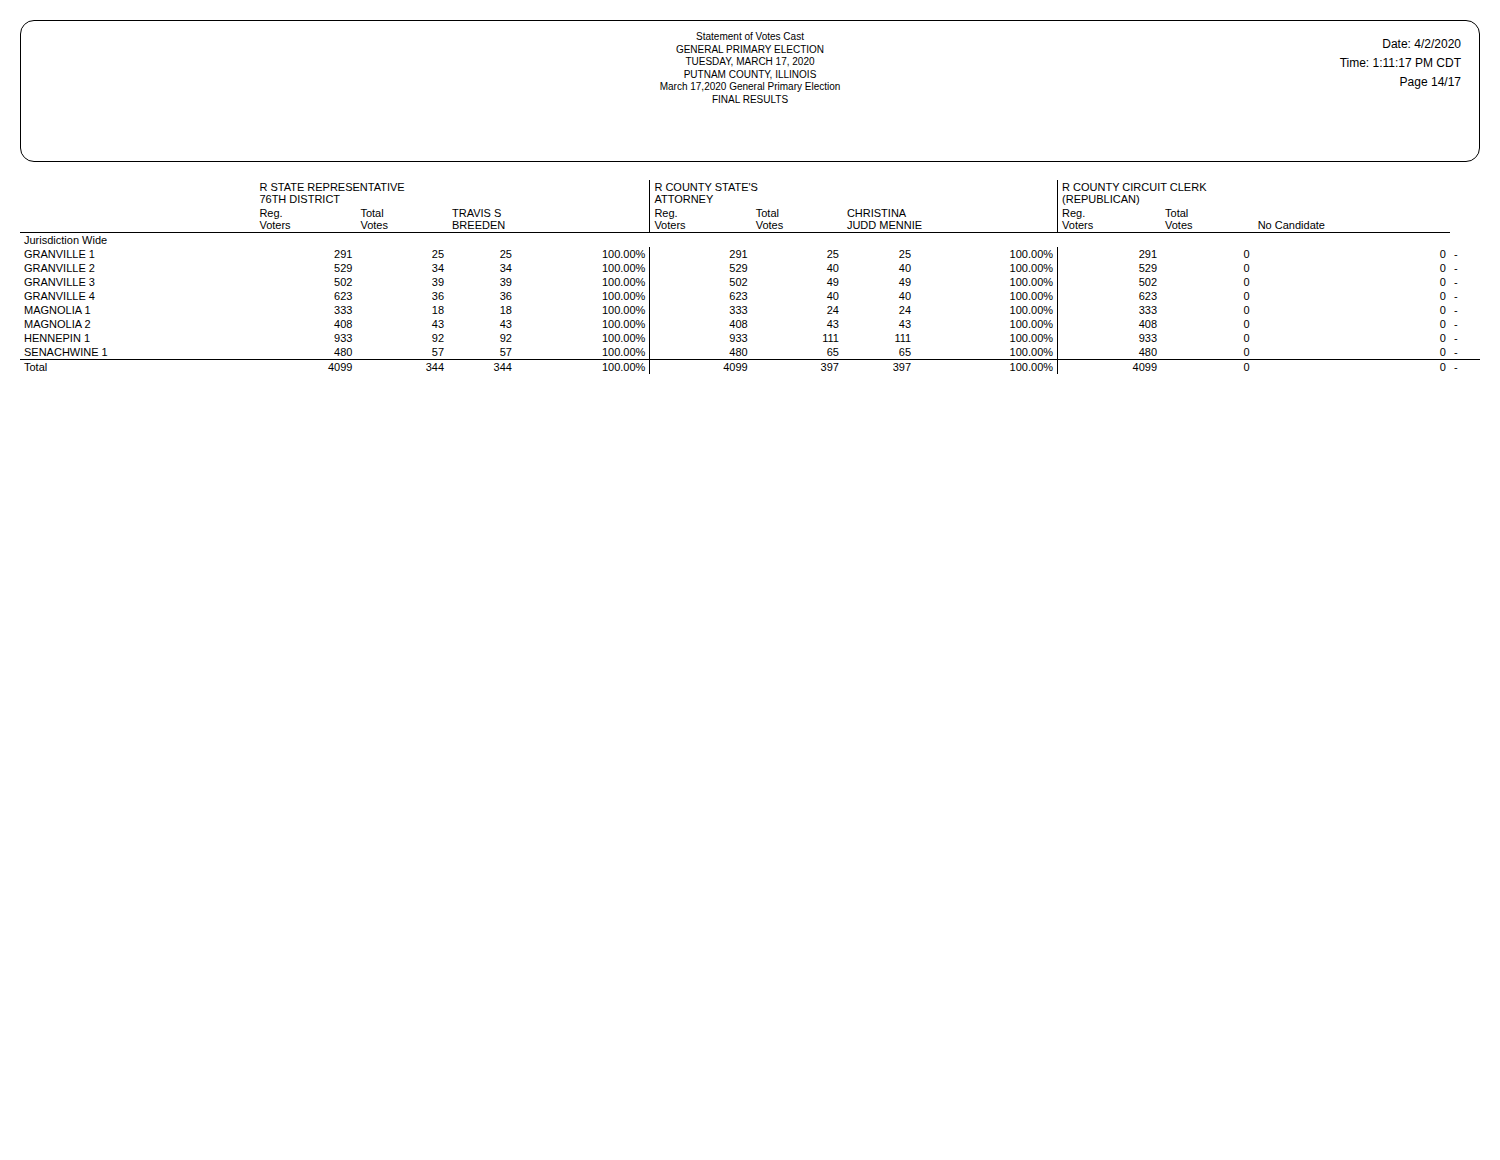Date: 4/2/2020
Time: 1:11:17 PM CDT
Page 14/17
Statement of Votes Cast
GENERAL PRIMARY ELECTION
TUESDAY, MARCH 17, 2020
PUTNAM COUNTY, ILLINOIS
March 17,2020 General Primary Election
FINAL RESULTS
| | R STATE REPRESENTATIVE 76TH DISTRICT | R COUNTY STATE'S ATTORNEY | R COUNTY CIRCUIT CLERK (REPUBLICAN) |
| --- | --- | --- | --- |
| | Reg. Voters | Total Votes | TRAVIS S BREEDEN | Reg. Voters | Total Votes | CHRISTINA JUDD MENNIE | Reg. Voters | Total Votes | No Candidate |
| Jurisdiction Wide | |
| GRANVILLE 1 | 291 | 25 | 25 | 100.00% | 291 | 25 | 25 | 100.00% | 291 | 0 | 0 | - |
| GRANVILLE 2 | 529 | 34 | 34 | 100.00% | 529 | 40 | 40 | 100.00% | 529 | 0 | 0 | - |
| GRANVILLE 3 | 502 | 39 | 39 | 100.00% | 502 | 49 | 49 | 100.00% | 502 | 0 | 0 | - |
| GRANVILLE 4 | 623 | 36 | 36 | 100.00% | 623 | 40 | 40 | 100.00% | 623 | 0 | 0 | - |
| MAGNOLIA 1 | 333 | 18 | 18 | 100.00% | 333 | 24 | 24 | 100.00% | 333 | 0 | 0 | - |
| MAGNOLIA 2 | 408 | 43 | 43 | 100.00% | 408 | 43 | 43 | 100.00% | 408 | 0 | 0 | - |
| HENNEPIN 1 | 933 | 92 | 92 | 100.00% | 933 | 111 | 111 | 100.00% | 933 | 0 | 0 | - |
| SENACHWINE 1 | 480 | 57 | 57 | 100.00% | 480 | 65 | 65 | 100.00% | 480 | 0 | 0 | - |
| Total | 4099 | 344 | 344 | 100.00% | 4099 | 397 | 397 | 100.00% | 4099 | 0 | 0 | - |